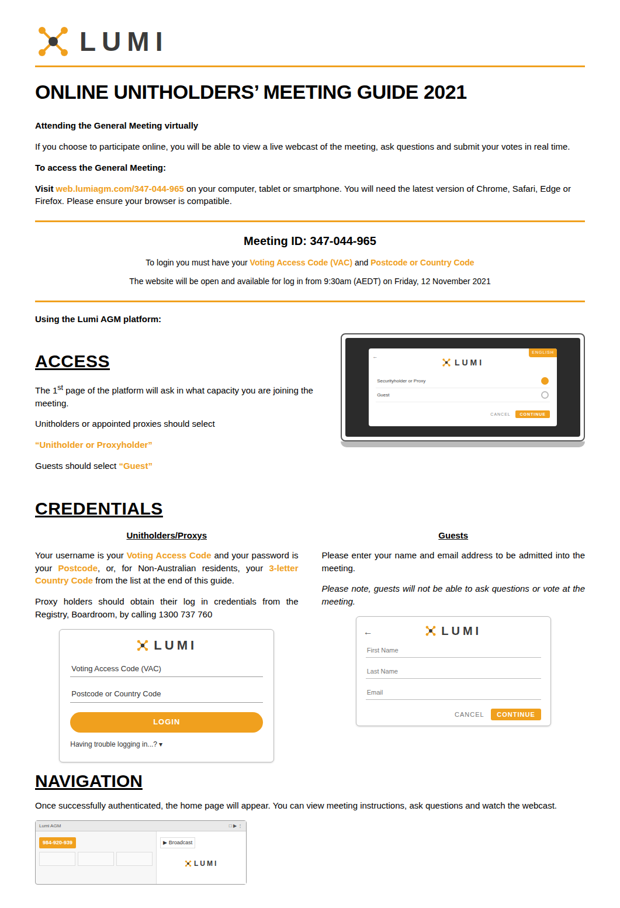LUMI
ONLINE UNITHOLDERS’ MEETING GUIDE 2021
Attending the General Meeting virtually
If you choose to participate online, you will be able to view a live webcast of the meeting, ask questions and submit your votes in real time.
To access the General Meeting:
Visit web.lumiagm.com/347-044-965 on your computer, tablet or smartphone. You will need the latest version of Chrome, Safari, Edge or Firefox. Please ensure your browser is compatible.
Meeting ID: 347-044-965
To login you must have your Voting Access Code (VAC) and Postcode or Country Code
The website will be open and available for log in from 9:30am (AEDT) on Friday, 12 November 2021
Using the Lumi AGM platform:
ACCESS
The 1st page of the platform will ask in what capacity you are joining the meeting.
Unitholders or appointed proxies should select
“Unitholder or Proxyholder”
Guests should select “Guest”
← ENGLISH
LUMI
Securityholder or Proxy
Guest
CANCEL CONTINUE
CREDENTIALS
Unitholders/Proxys
Your username is your Voting Access Code and your password is your Postcode, or, for Non-Australian residents, your 3-letter Country Code from the list at the end of this guide.
Proxy holders should obtain their log in credentials from the Registry, Boardroom, by calling 1300 737 760
LUMI
Voting Access Code (VAC)
Postcode or Country Code
LOGIN
Having trouble logging in...? ▾
Guests
Please enter your name and email address to be admitted into the meeting.
Please note, guests will not be able to ask questions or vote at the meeting.
←
LUMI
First Name
Last Name
Email
CANCEL CONTINUE
NAVIGATION
Once successfully authenticated, the home page will appear. You can view meeting instructions, ask questions and watch the webcast.
Lumi AGM□ ▶ ⋮
984-920-939
▶ Broadcast
LUMI